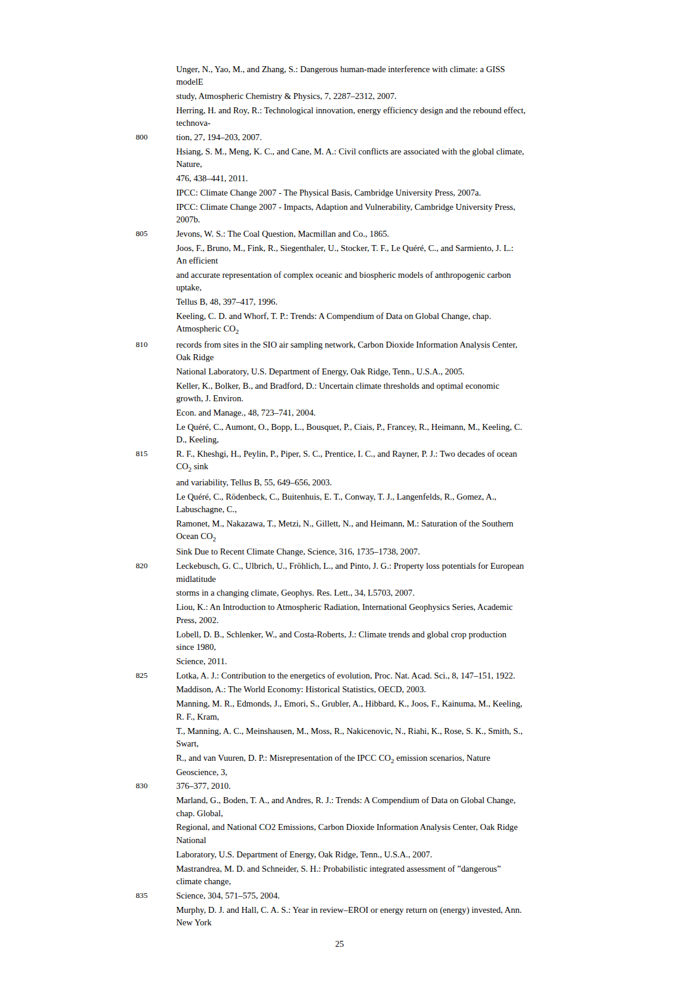Unger, N., Yao, M., and Zhang, S.: Dangerous human-made interference with climate: a GISS modelE
study, Atmospheric Chemistry & Physics, 7, 2287–2312, 2007.
Herring, H. and Roy, R.: Technological innovation, energy efficiency design and the rebound effect, technova-
800tion, 27, 194–203, 2007.
Hsiang, S. M., Meng, K. C., and Cane, M. A.: Civil conflicts are associated with the global climate, Nature,
476, 438–441, 2011.
IPCC: Climate Change 2007 - The Physical Basis, Cambridge University Press, 2007a.
IPCC: Climate Change 2007 - Impacts, Adaption and Vulnerability, Cambridge University Press, 2007b.
805 Jevons, W. S.: The Coal Question, Macmillan and Co., 1865.
Joos, F., Bruno, M., Fink, R., Siegenthaler, U., Stocker, T. F., Le Quéré, C., and Sarmiento, J. L.: An efficient
and accurate representation of complex oceanic and biospheric models of anthropogenic carbon uptake,
Tellus B, 48, 397–417, 1996.
Keeling, C. D. and Whorf, T. P.: Trends: A Compendium of Data on Global Change, chap. Atmospheric CO2
810records from sites in the SIO air sampling network, Carbon Dioxide Information Analysis Center, Oak Ridge
National Laboratory, U.S. Department of Energy, Oak Ridge, Tenn., U.S.A., 2005.
Keller, K., Bolker, B., and Bradford, D.: Uncertain climate thresholds and optimal economic growth, J. Environ.
Econ. and Manage., 48, 723–741, 2004.
Le Quéré, C., Aumont, O., Bopp, L., Bousquet, P., Ciais, P., Francey, R., Heimann, M., Keeling, C. D., Keeling,
815 R. F., Kheshgi, H., Peylin, P., Piper, S. C., Prentice, I. C., and Rayner, P. J.: Two decades of ocean CO2 sink
and variability, Tellus B, 55, 649–656, 2003.
Le Quéré, C., Rödenbeck, C., Buitenhuis, E. T., Conway, T. J., Langenfelds, R., Gomez, A., Labuschagne, C.,
Ramonet, M., Nakazawa, T., Metzi, N., Gillett, N., and Heimann, M.: Saturation of the Southern Ocean CO2
Sink Due to Recent Climate Change, Science, 316, 1735–1738, 2007.
820 Leckebusch, G. C., Ulbrich, U., Fröhlich, L., and Pinto, J. G.: Property loss potentials for European midlatitude
storms in a changing climate, Geophys. Res. Lett., 34, L5703, 2007.
Liou, K.: An Introduction to Atmospheric Radiation, International Geophysics Series, Academic Press, 2002.
Lobell, D. B., Schlenker, W., and Costa-Roberts, J.: Climate trends and global crop production since 1980,
Science, 2011.
825 Lotka, A. J.: Contribution to the energetics of evolution, Proc. Nat. Acad. Sci., 8, 147–151, 1922.
Maddison, A.: The World Economy: Historical Statistics, OECD, 2003.
Manning, M. R., Edmonds, J., Emori, S., Grubler, A., Hibbard, K., Joos, F., Kainuma, M., Keeling, R. F., Kram,
T., Manning, A. C., Meinshausen, M., Moss, R., Nakicenovic, N., Riahi, K., Rose, S. K., Smith, S., Swart,
R., and van Vuuren, D. P.: Misrepresentation of the IPCC CO2 emission scenarios, Nature Geoscience, 3,
830376–377, 2010.
Marland, G., Boden, T. A., and Andres, R. J.: Trends: A Compendium of Data on Global Change, chap. Global,
Regional, and National CO2 Emissions, Carbon Dioxide Information Analysis Center, Oak Ridge National
Laboratory, U.S. Department of Energy, Oak Ridge, Tenn., U.S.A., 2007.
Mastrandrea, M. D. and Schneider, S. H.: Probabilistic integrated assessment of ”dangerous” climate change,
835 Science, 304, 571–575, 2004.
Murphy, D. J. and Hall, C. A. S.: Year in review–EROI or energy return on (energy) invested, Ann. New York
25